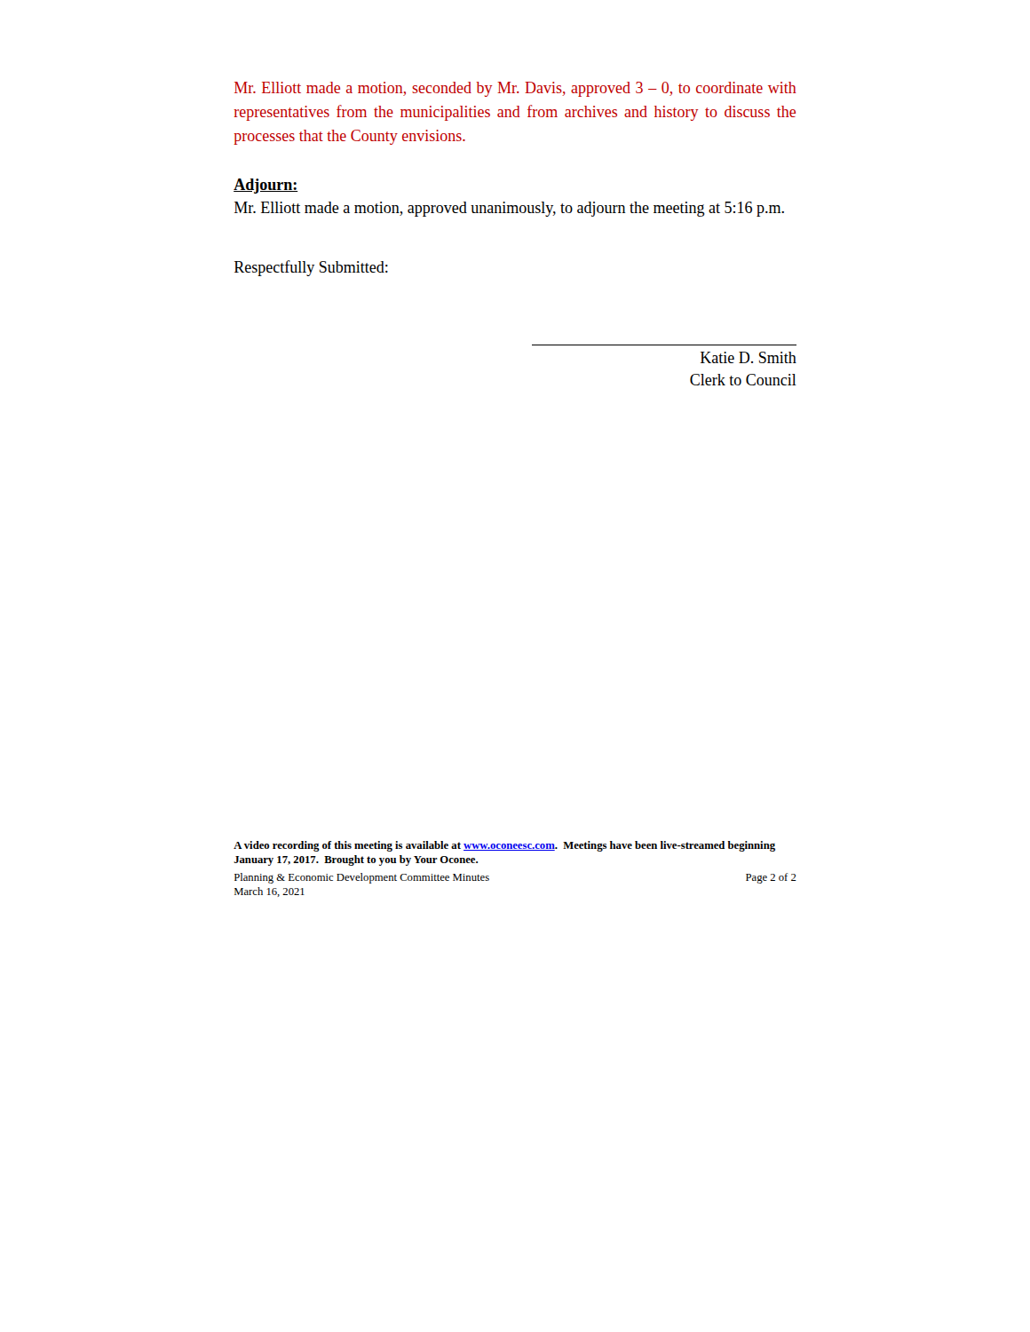Mr. Elliott made a motion, seconded by Mr. Davis, approved 3 – 0, to coordinate with representatives from the municipalities and from archives and history to discuss the processes that the County envisions.
Adjourn:
Mr. Elliott made a motion, approved unanimously, to adjourn the meeting at 5:16 p.m.
Respectfully Submitted:
Katie D. Smith
Clerk to Council
A video recording of this meeting is available at www.oconeesc.com. Meetings have been live-streamed beginning January 17, 2017. Brought to you by Your Oconee.
Planning & Economic Development Committee Minutes March 16, 2021
Page 2 of 2